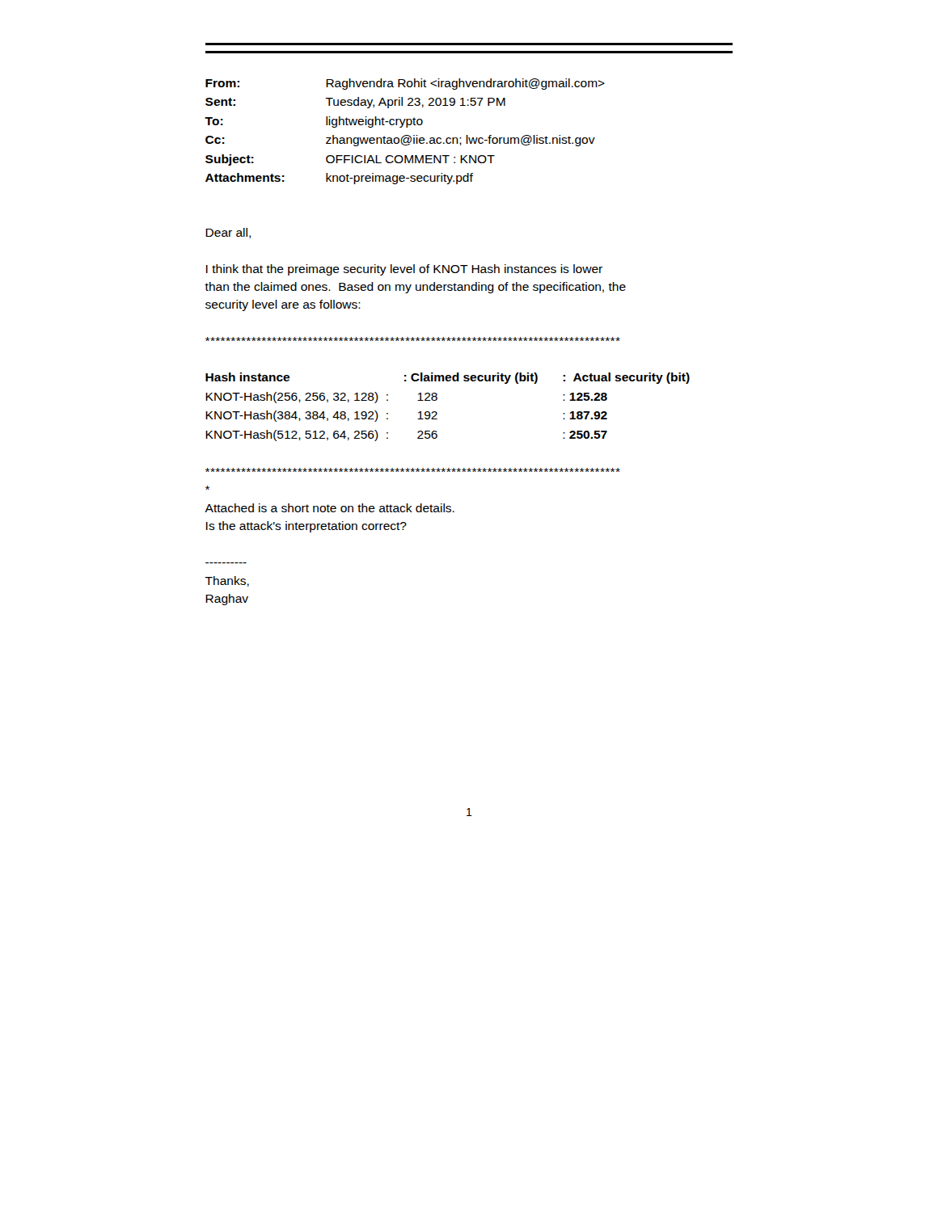| From: | Raghvendra Rohit <iraghvendrarohit@gmail.com> |
| Sent: | Tuesday, April 23, 2019 1:57 PM |
| To: | lightweight-crypto |
| Cc: | zhangwentao@iie.ac.cn; lwc-forum@list.nist.gov |
| Subject: | OFFICIAL COMMENT : KNOT |
| Attachments: | knot-preimage-security.pdf |
Dear all,
I think that the preimage security level of KNOT Hash instances is lower
than the claimed ones. Based on my understanding of the specification, the
security level are as follows:
*********************************************************************************
| Hash instance | : Claimed security (bit) | : Actual security (bit) |
| KNOT-Hash(256, 256, 32, 128) : | 128 | : 125.28 |
| KNOT-Hash(384, 384, 48, 192) : | 192 | : 187.92 |
| KNOT-Hash(512, 512, 64, 256) : | 256 | : 250.57 |
*********************************************************************************
*
Attached is a short note on the attack details.
Is the attack's interpretation correct?
----------
Thanks,
Raghav
1